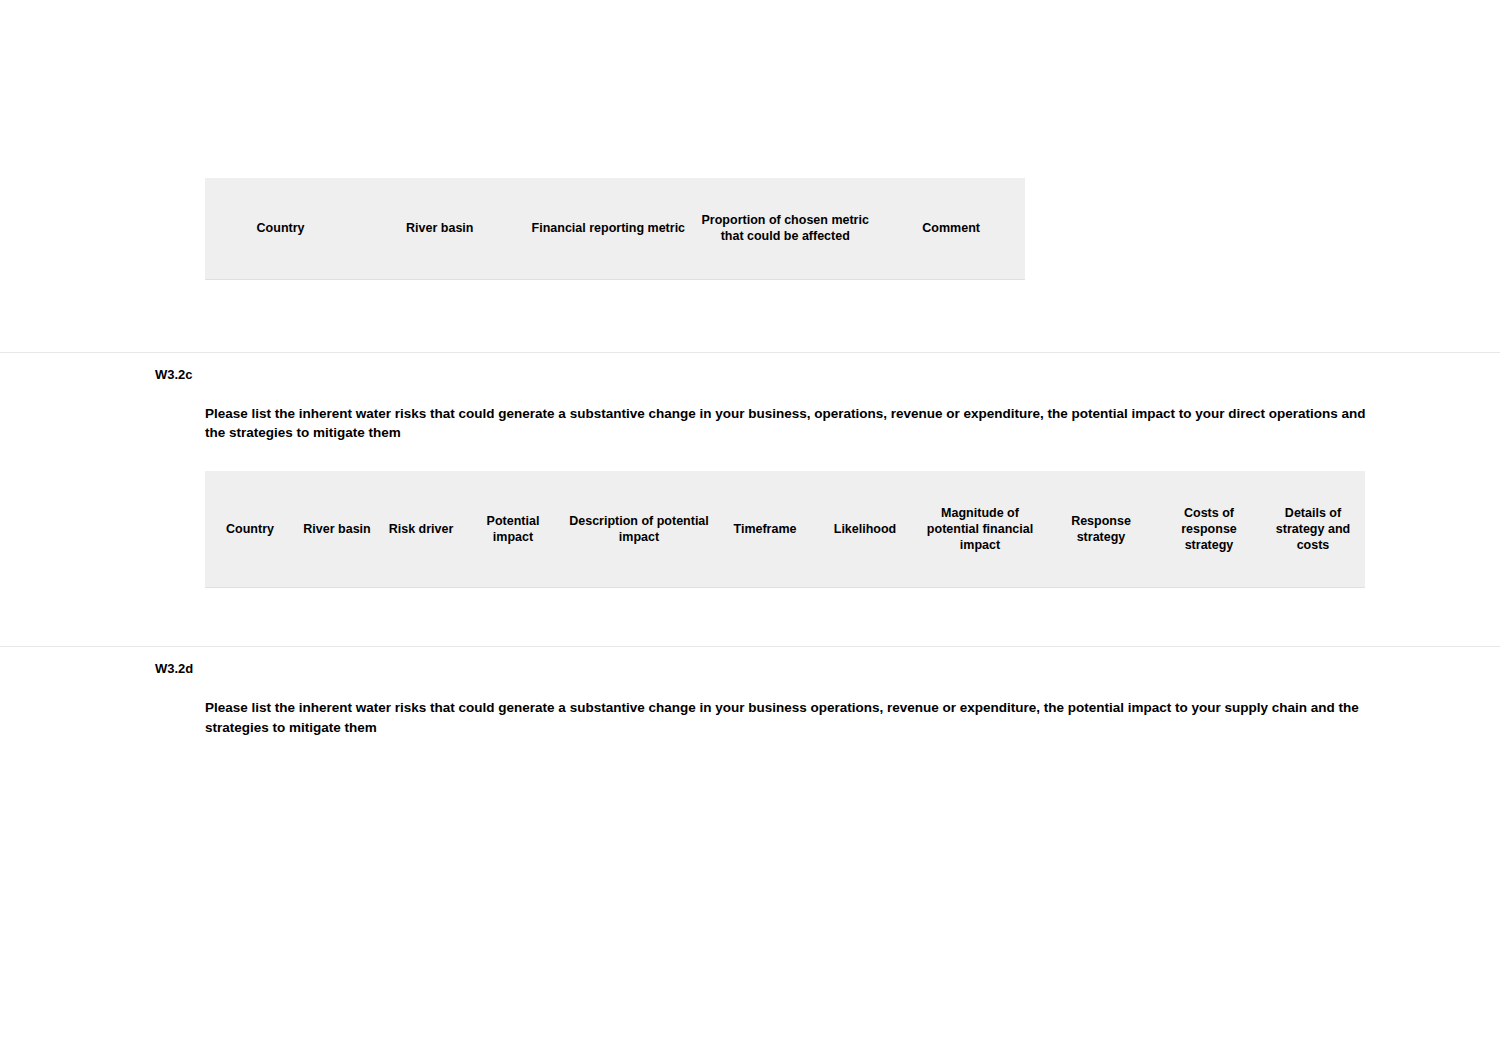| Country | River basin | Financial reporting metric | Proportion of chosen metric that could be affected | Comment |
| --- | --- | --- | --- | --- |
W3.2c
Please list the inherent water risks that could generate a substantive change in your business, operations, revenue or expenditure, the potential impact to your direct operations and the strategies to mitigate them
| Country | River basin | Risk driver | Potential impact | Description of potential impact | Timeframe | Likelihood | Magnitude of potential financial impact | Response strategy | Costs of response strategy | Details of strategy and costs |
| --- | --- | --- | --- | --- | --- | --- | --- | --- | --- | --- |
W3.2d
Please list the inherent water risks that could generate a substantive change in your business operations, revenue or expenditure, the potential impact to your supply chain and the strategies to mitigate them